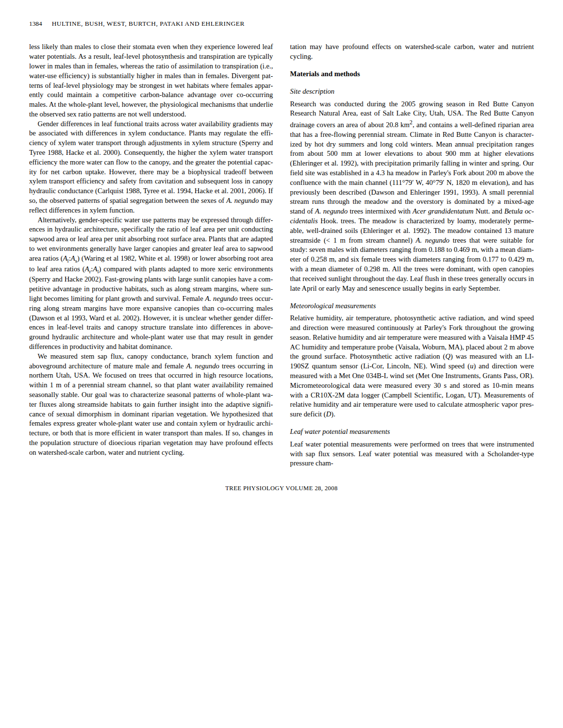1384 HULTINE, BUSH, WEST, BURTCH, PATAKI AND EHLERINGER
less likely than males to close their stomata even when they experience lowered leaf water potentials. As a result, leaf-level photosynthesis and transpiration are typically lower in males than in females, whereas the ratio of assimilation to transpiration (i.e., water-use efficiency) is substantially higher in males than in females. Divergent patterns of leaf-level physiology may be strongest in wet habitats where females apparently could maintain a competitive carbon-balance advantage over co-occurring males. At the whole-plant level, however, the physiological mechanisms that underlie the observed sex ratio patterns are not well understood.
Gender differences in leaf functional traits across water availability gradients may be associated with differences in xylem conductance. Plants may regulate the efficiency of xylem water transport through adjustments in xylem structure (Sperry and Tyree 1988, Hacke et al. 2000). Consequently, the higher the xylem water transport efficiency the more water can flow to the canopy, and the greater the potential capacity for net carbon uptake. However, there may be a biophysical tradeoff between xylem transport efficiency and safety from cavitation and subsequent loss in canopy hydraulic conductance (Carlquist 1988, Tyree et al. 1994, Hacke et al. 2001, 2006). If so, the observed patterns of spatial segregation between the sexes of A. negundo may reflect differences in xylem function.
Alternatively, gender-specific water use patterns may be expressed through differences in hydraulic architecture, specifically the ratio of leaf area per unit conducting sapwood area or leaf area per unit absorbing root surface area. Plants that are adapted to wet environments generally have larger canopies and greater leaf area to sapwood area ratios (Al:As) (Waring et al 1982, White et al. 1998) or lower absorbing root area to leaf area ratios (Ar:Al) compared with plants adapted to more xeric environments (Sperry and Hacke 2002). Fast-growing plants with large sunlit canopies have a competitive advantage in productive habitats, such as along stream margins, where sunlight becomes limiting for plant growth and survival. Female A. negundo trees occurring along stream margins have more expansive canopies than co-occurring males (Dawson et al 1993, Ward et al. 2002). However, it is unclear whether gender differences in leaf-level traits and canopy structure translate into differences in aboveground hydraulic architecture and whole-plant water use that may result in gender differences in productivity and habitat dominance.
We measured stem sap flux, canopy conductance, branch xylem function and aboveground architecture of mature male and female A. negundo trees occurring in northern Utah, USA. We focused on trees that occurred in high resource locations, within 1 m of a perennial stream channel, so that plant water availability remained seasonally stable. Our goal was to characterize seasonal patterns of whole-plant water fluxes along streamside habitats to gain further insight into the adaptive significance of sexual dimorphism in dominant riparian vegetation. We hypothesized that females express greater whole-plant water use and contain xylem or hydraulic architecture, or both that is more efficient in water transport than males. If so, changes in the population structure of dioecious riparian vegetation may have profound effects on watershed-scale carbon, water and nutrient cycling.
tation may have profound effects on watershed-scale carbon, water and nutrient cycling.
Materials and methods
Site description
Research was conducted during the 2005 growing season in Red Butte Canyon Research Natural Area, east of Salt Lake City, Utah, USA. The Red Butte Canyon drainage covers an area of about 20.8 km2, and contains a well-defined riparian area that has a free-flowing perennial stream. Climate in Red Butte Canyon is characterized by hot dry summers and long cold winters. Mean annual precipitation ranges from about 500 mm at lower elevations to about 900 mm at higher elevations (Ehleringer et al. 1992), with precipitation primarily falling in winter and spring. Our field site was established in a 4.3 ha meadow in Parley's Fork about 200 m above the confluence with the main channel (111°79′ W, 40°79′ N, 1820 m elevation), and has previously been described (Dawson and Ehleringer 1991, 1993). A small perennial stream runs through the meadow and the overstory is dominated by a mixed-age stand of A. negundo trees intermixed with Acer grandidentatum Nutt. and Betula occidentalis Hook. trees. The meadow is characterized by loamy, moderately permeable, well-drained soils (Ehleringer et al. 1992). The meadow contained 13 mature streamside (< 1 m from stream channel) A. negundo trees that were suitable for study: seven males with diameters ranging from 0.188 to 0.469 m, with a mean diameter of 0.258 m, and six female trees with diameters ranging from 0.177 to 0.429 m, with a mean diameter of 0.298 m. All the trees were dominant, with open canopies that received sunlight throughout the day. Leaf flush in these trees generally occurs in late April or early May and senescence usually begins in early September.
Meteorological measurements
Relative humidity, air temperature, photosynthetic active radiation, and wind speed and direction were measured continuously at Parley's Fork throughout the growing season. Relative humidity and air temperature were measured with a Vaisala HMP 45 AC humidity and temperature probe (Vaisala, Woburn, MA), placed about 2 m above the ground surface. Photosynthetic active radiation (Q) was measured with an LI-190SZ quantum sensor (Li-Cor, Lincoln, NE). Wind speed (u) and direction were measured with a Met One 034B-L wind set (Met One Instruments, Grants Pass, OR). Micrometeorological data were measured every 30 s and stored as 10-min means with a CR10X-2M data logger (Campbell Scientific, Logan, UT). Measurements of relative humidity and air temperature were used to calculate atmospheric vapor pressure deficit (D).
Leaf water potential measurements
Leaf water potential measurements were performed on trees that were instrumented with sap flux sensors. Leaf water potential was measured with a Scholander-type pressure cham-
TREE PHYSIOLOGY VOLUME 28, 2008